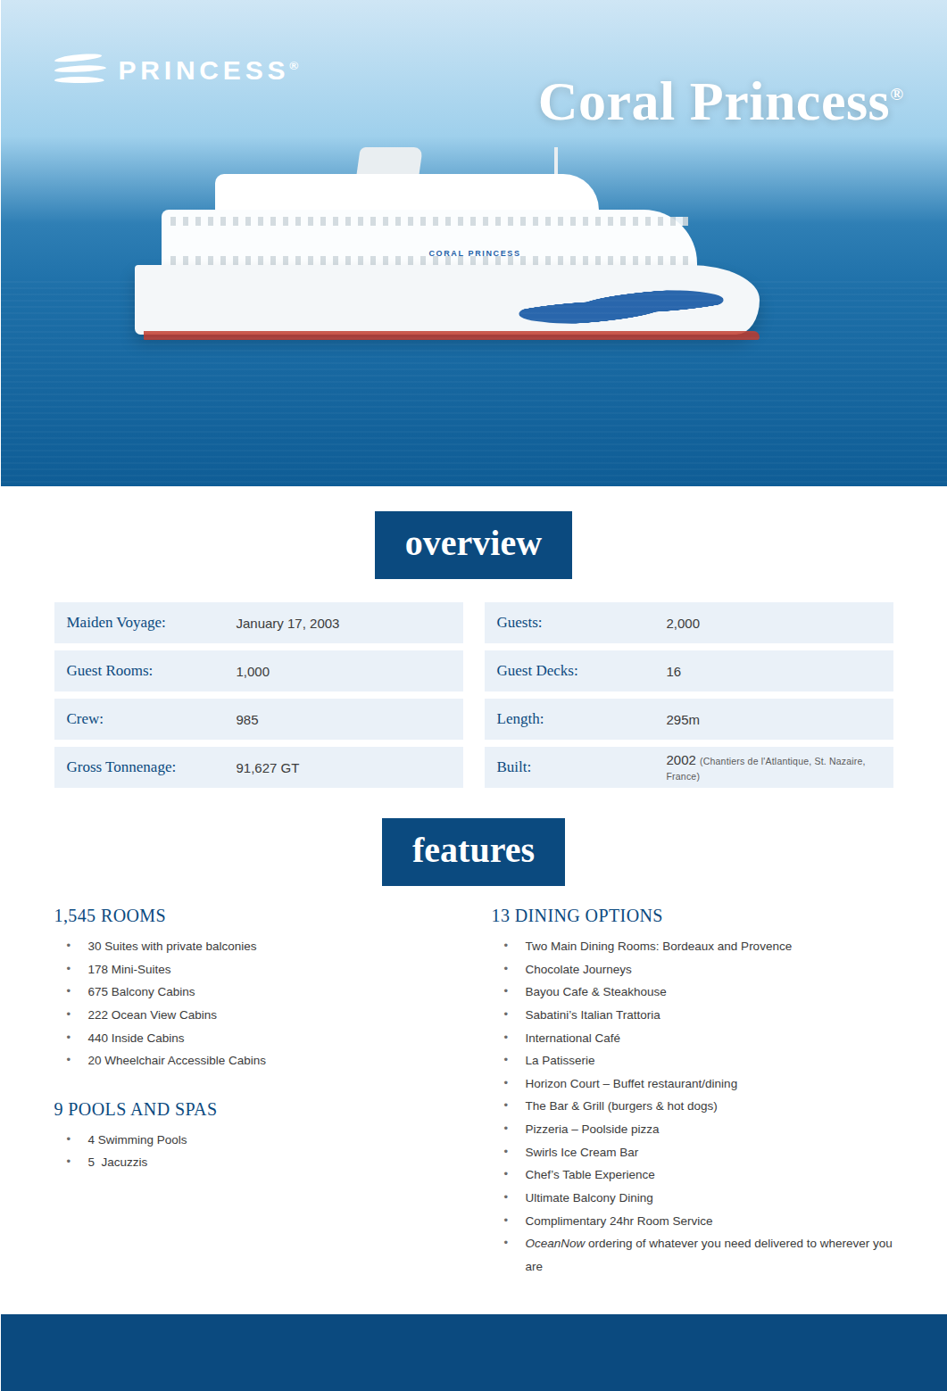PRINCESS®
Coral Princess®
CORAL PRINCESS
overview
Maiden Voyage:
January 17, 2003
Guest Rooms:
1,000
Crew:
985
Gross Tonnenage:
91,627 GT
Guests:
2,000
Guest Decks:
16
Length:
295m
Built:
2002 (Chantiers de l'Atlantique, St. Nazaire, France)
features
1,545 ROOMS
30 Suites with private balconies
178 Mini-Suites
675 Balcony Cabins
222 Ocean View Cabins
440 Inside Cabins
20 Wheelchair Accessible Cabins
9 POOLS AND SPAS
4 Swimming Pools
5 Jacuzzis
13 DINING OPTIONS
Two Main Dining Rooms: Bordeaux and Provence
Chocolate Journeys
Bayou Cafe & Steakhouse
Sabatini’s Italian Trattoria
International Café
La Patisserie
Horizon Court – Buffet restaurant/dining
The Bar & Grill (burgers & hot dogs)
Pizzeria – Poolside pizza
Swirls Ice Cream Bar
Chef’s Table Experience
Ultimate Balcony Dining
Complimentary 24hr Room Service
OceanNow ordering of whatever you need delivered to wherever you are